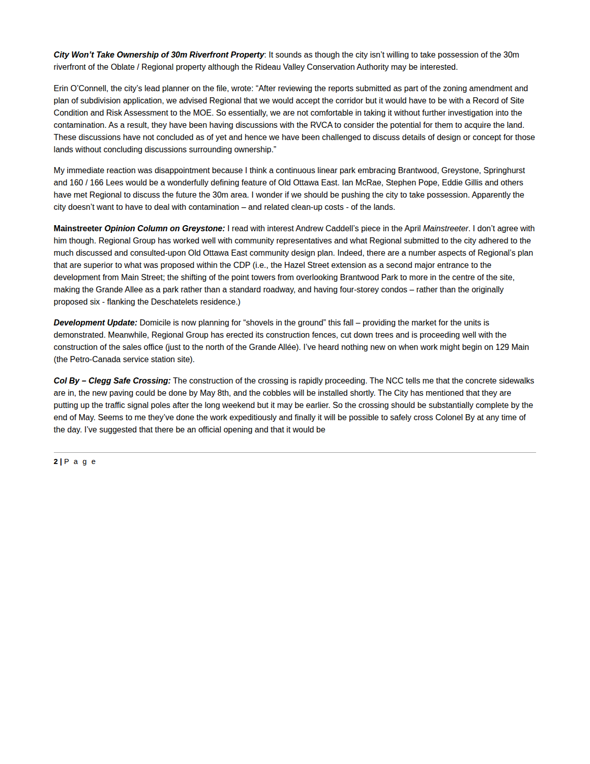City Won’t Take Ownership of 30m Riverfront Property: It sounds as though the city isn’t willing to take possession of the 30m riverfront of the Oblate / Regional property although the Rideau Valley Conservation Authority may be interested.
Erin O’Connell, the city’s lead planner on the file, wrote: “After reviewing the reports submitted as part of the zoning amendment and plan of subdivision application, we advised Regional that we would accept the corridor but it would have to be with a Record of Site Condition and Risk Assessment to the MOE. So essentially, we are not comfortable in taking it without further investigation into the contamination. As a result, they have been having discussions with the RVCA to consider the potential for them to acquire the land. These discussions have not concluded as of yet and hence we have been challenged to discuss details of design or concept for those lands without concluding discussions surrounding ownership.”
My immediate reaction was disappointment because I think a continuous linear park embracing Brantwood, Greystone, Springhurst and 160 / 166 Lees would be a wonderfully defining feature of Old Ottawa East. Ian McRae, Stephen Pope, Eddie Gillis and others have met Regional to discuss the future the 30m area. I wonder if we should be pushing the city to take possession. Apparently the city doesn’t want to have to deal with contamination – and related clean-up costs - of the lands.
Mainstreeter Opinion Column on Greystone: I read with interest Andrew Caddell’s piece in the April Mainstreeter. I don’t agree with him though. Regional Group has worked well with community representatives and what Regional submitted to the city adhered to the much discussed and consulted-upon Old Ottawa East community design plan. Indeed, there are a number aspects of Regional’s plan that are superior to what was proposed within the CDP (i.e., the Hazel Street extension as a second major entrance to the development from Main Street; the shifting of the point towers from overlooking Brantwood Park to more in the centre of the site, making the Grande Allee as a park rather than a standard roadway, and having four-storey condos – rather than the originally proposed six - flanking the Deschatelets residence.)
Development Update: Domicile is now planning for “shovels in the ground” this fall – providing the market for the units is demonstrated. Meanwhile, Regional Group has erected its construction fences, cut down trees and is proceeding well with the construction of the sales office (just to the north of the Grande Allée). I’ve heard nothing new on when work might begin on 129 Main (the Petro-Canada service station site).
Col By – Clegg Safe Crossing: The construction of the crossing is rapidly proceeding. The NCC tells me that the concrete sidewalks are in, the new paving could be done by May 8th, and the cobbles will be installed shortly. The City has mentioned that they are putting up the traffic signal poles after the long weekend but it may be earlier. So the crossing should be substantially complete by the end of May. Seems to me they’ve done the work expeditiously and finally it will be possible to safely cross Colonel By at any time of the day. I’ve suggested that there be an official opening and that it would be
2 | P a g e